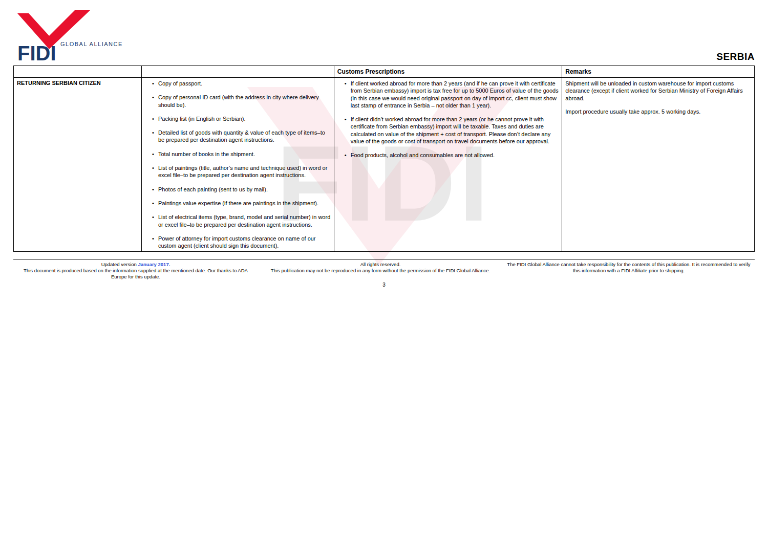FIDI
FIDI GLOBAL ALLIANCE
SERBIA
| | | Customs Prescriptions | Remarks |
| --- | --- | --- | --- |
| RETURNING SERBIAN CITIZEN | Copy of passport. Copy of personal ID card (with the address in city where delivery should be). Packing list (in English or Serbian). Detailed list of goods with quantity & value of each type of items–to be prepared per destination agent instructions. Total number of books in the shipment. List of paintings (title, author’s name and technique used) in word or excel file–to be prepared per destination agent instructions. Photos of each painting (sent to us by mail). Paintings value expertise (if there are paintings in the shipment). List of electrical items (type, brand, model and serial number) in word or excel file–to be prepared per destination agent instructions. Power of attorney for import customs clearance on name of our custom agent (client should sign this document). | If client worked abroad for more than 2 years (and if he can prove it with certificate from Serbian embassy) import is tax free for up to 5000 Euros of value of the goods (in this case we would need original passport on day of import cc, client must show last stamp of entrance in Serbia – not older than 1 year). If client didn’t worked abroad for more than 2 years (or he cannot prove it with certificate from Serbian embassy) import will be taxable. Taxes and duties are calculated on value of the shipment + cost of transport. Please don’t declare any value of the goods or cost of transport on travel documents before our approval. Food products, alcohol and consumables are not allowed. | Shipment will be unloaded in custom warehouse for import customs clearance (except if client worked for Serbian Ministry of Foreign Affairs abroad. Import procedure usually take approx. 5 working days. |
Updated version January 2017.
This document is produced based on the information supplied at the mentioned date. Our thanks to ADA Europe for this update.
All rights reserved.
This publication may not be reproduced in any form without the permission of the FIDI Global Alliance.
The FIDI Global Alliance cannot take responsibility for the contents of this publication. It is recommended to verify this information with a FIDI Affiliate prior to shipping.
3